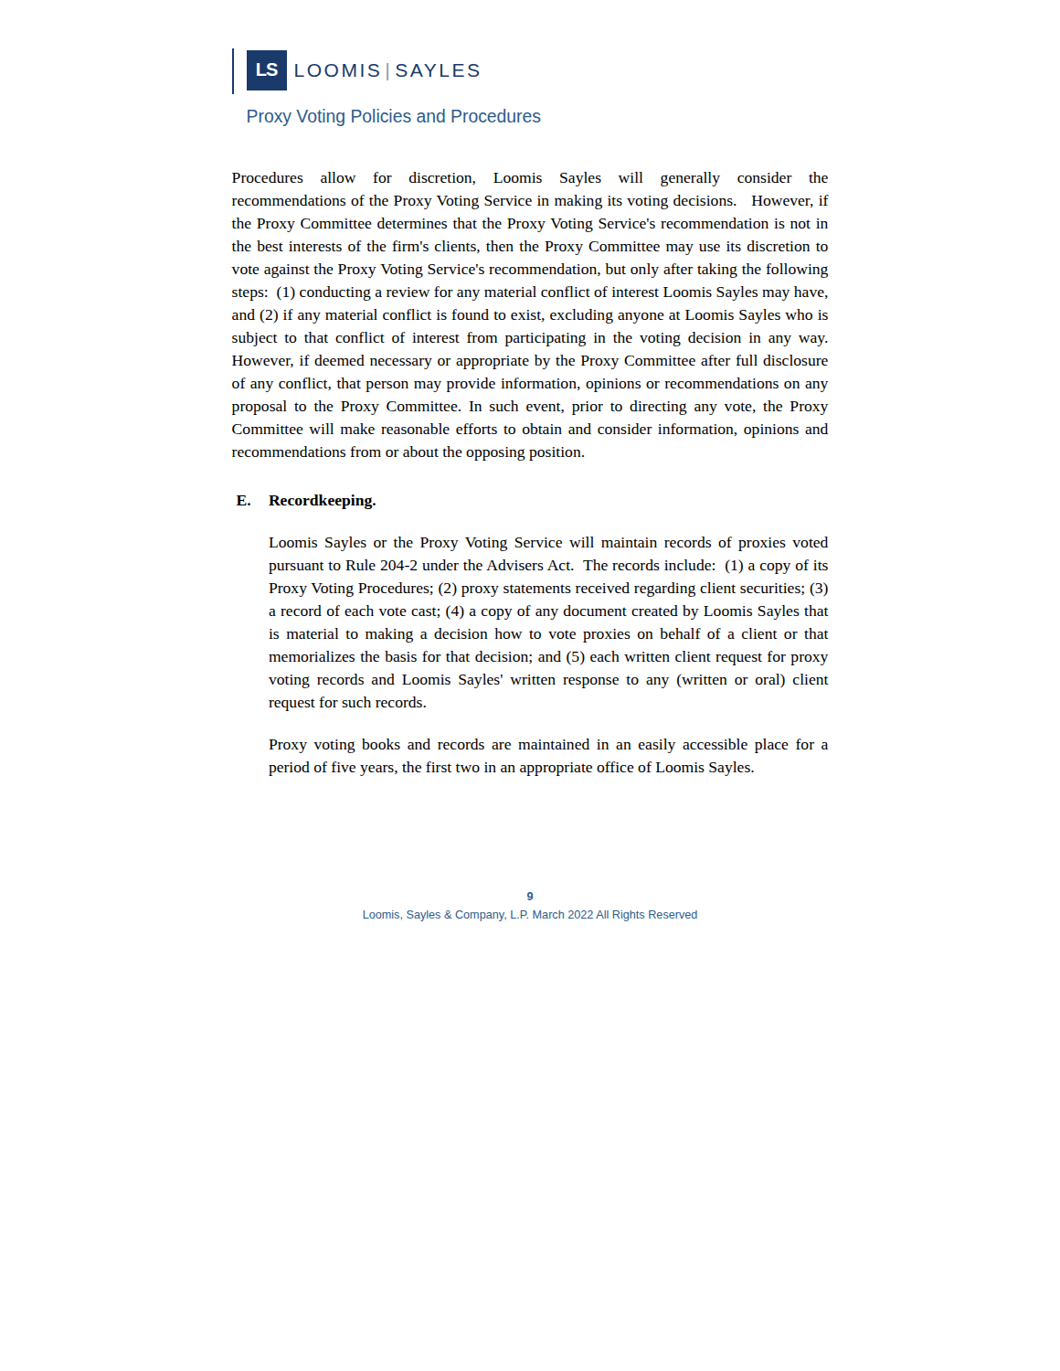LS
LOOMIS|SAYLES
Proxy Voting Policies and Procedures
Procedures allow for discretion, Loomis Sayles will generally consider the recommendations of the Proxy Voting Service in making its voting decisions. However, if the Proxy Committee determines that the Proxy Voting Service's recommendation is not in the best interests of the firm's clients, then the Proxy Committee may use its discretion to vote against the Proxy Voting Service's recommendation, but only after taking the following steps: (1) conducting a review for any material conflict of interest Loomis Sayles may have, and (2) if any material conflict is found to exist, excluding anyone at Loomis Sayles who is subject to that conflict of interest from participating in the voting decision in any way. However, if deemed necessary or appropriate by the Proxy Committee after full disclosure of any conflict, that person may provide information, opinions or recommendations on any proposal to the Proxy Committee. In such event, prior to directing any vote, the Proxy Committee will make reasonable efforts to obtain and consider information, opinions and recommendations from or about the opposing position.
E.
Recordkeeping.
Loomis Sayles or the Proxy Voting Service will maintain records of proxies voted pursuant to Rule 204-2 under the Advisers Act. The records include: (1) a copy of its Proxy Voting Procedures; (2) proxy statements received regarding client securities; (3) a record of each vote cast; (4) a copy of any document created by Loomis Sayles that is material to making a decision how to vote proxies on behalf of a client or that memorializes the basis for that decision; and (5) each written client request for proxy voting records and Loomis Sayles' written response to any (written or oral) client request for such records.
Proxy voting books and records are maintained in an easily accessible place for a period of five years, the first two in an appropriate office of Loomis Sayles.
9
Loomis, Sayles & Company, L.P. March 2022 All Rights Reserved